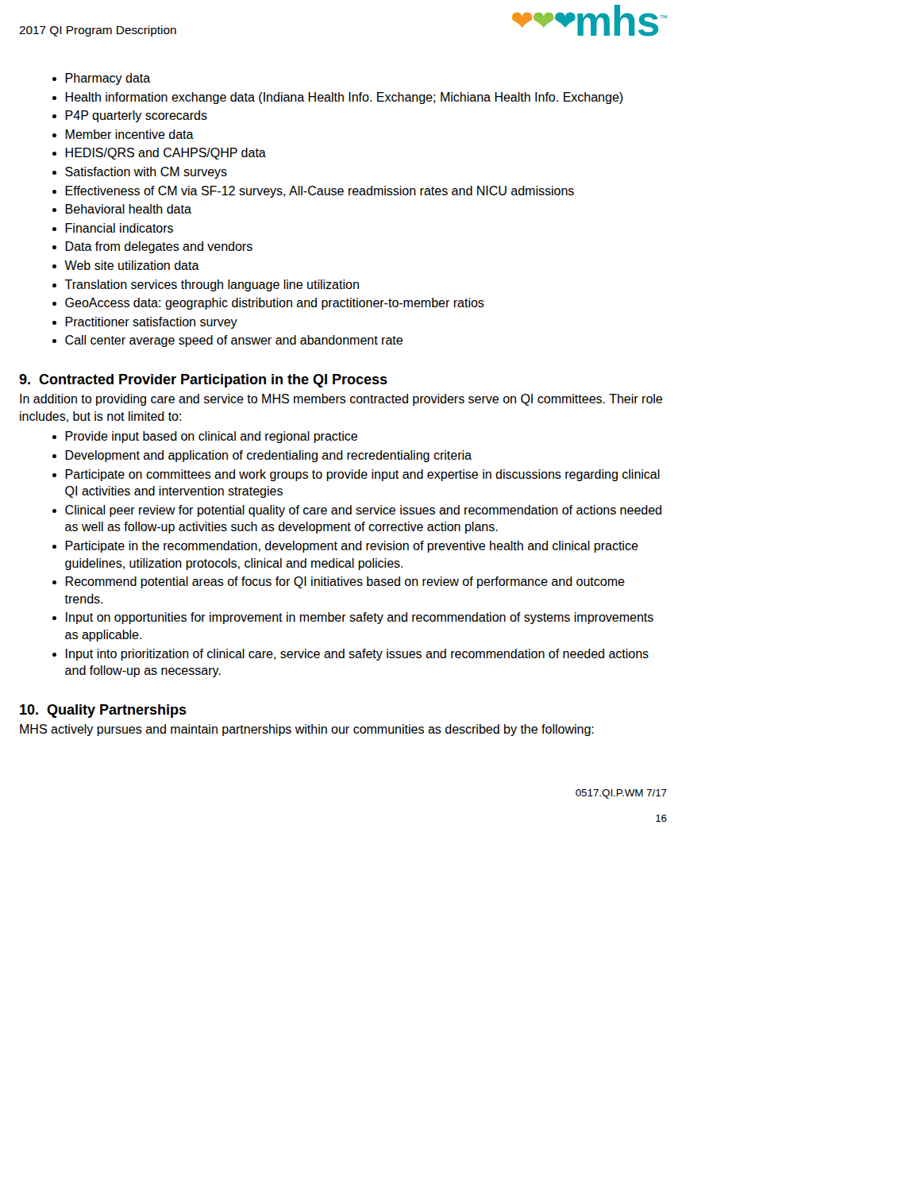❤❤❤mhs™
2017 QI Program Description
Pharmacy data
Health information exchange data (Indiana Health Info. Exchange; Michiana Health Info. Exchange)
P4P quarterly scorecards
Member incentive data
HEDIS/QRS and CAHPS/QHP data
Satisfaction with CM surveys
Effectiveness of CM via SF-12 surveys, All-Cause readmission rates and NICU admissions
Behavioral health data
Financial indicators
Data from delegates and vendors
Web site utilization data
Translation services through language line utilization
GeoAccess data: geographic distribution and practitioner-to-member ratios
Practitioner satisfaction survey
Call center average speed of answer and abandonment rate
9. Contracted Provider Participation in the QI Process
In addition to providing care and service to MHS members contracted providers serve on QI committees. Their role includes, but is not limited to:
Provide input based on clinical and regional practice
Development and application of credentialing and recredentialing criteria
Participate on committees and work groups to provide input and expertise in discussions regarding clinical QI activities and intervention strategies
Clinical peer review for potential quality of care and service issues and recommendation of actions needed as well as follow-up activities such as development of corrective action plans.
Participate in the recommendation, development and revision of preventive health and clinical practice guidelines, utilization protocols, clinical and medical policies.
Recommend potential areas of focus for QI initiatives based on review of performance and outcome trends.
Input on opportunities for improvement in member safety and recommendation of systems improvements as applicable.
Input into prioritization of clinical care, service and safety issues and recommendation of needed actions and follow-up as necessary.
10. Quality Partnerships
MHS actively pursues and maintain partnerships within our communities as described by the following:
0517.QI.P.WM 7/17
16